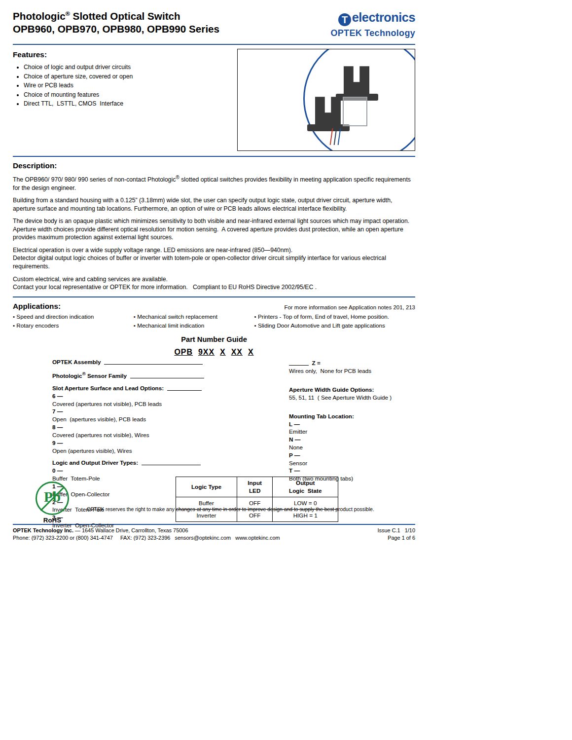Photologic® Slotted Optical Switch
OPB960, OPB970, OPB980, OPB990 Series
Telectronics
OPTEK Technology
Features:
Choice of logic and output driver circuits
Choice of aperture size, covered or open
Wire or PCB leads
Choice of mounting features
Direct TTL, LSTTL, CMOS Interface
Description:
The OPB960/ 970/ 980/ 990 series of non-contact Photologic® slotted optical switches provides flexibility in meeting application specific requirements for the design engineer.
Building from a standard housing with a 0.125” (3.18mm) wide slot, the user can specify output logic state, output driver circuit, aperture width, aperture surface and mounting tab locations. Furthermore, an option of wire or PCB leads allows electrical interface flexibility.
The device body is an opaque plastic which minimizes sensitivity to both visible and near-infrared external light sources which may impact operation. Aperture width choices provide different optical resolution for motion sensing. A covered aperture provides dust protection, while an open aperture provides maximum protection against external light sources.
Electrical operation is over a wide supply voltage range. LED emissions are near-infrared (850—940nm).
Detector digital output logic choices of buffer or inverter with totem-pole or open-collector driver circuit simplify interface for various electrical requirements.
Custom electrical, wire and cabling services are available.
Contact your local representative or OPTEK for more information. Compliant to EU RoHS Directive 2002/95/EC .
Applications:
For more information see Application notes 201, 213
| Speed and direction indication | Mechanical switch replacement | Printers - Top of form, End of travel, Home position. |
| Rotary encoders | Mechanical limit indication | Sliding Door Automotive and Lift gate applications |
Part Number Guide
OPB 9XX X XX X
OPTEK Assembly
Photologic® Sensor Family
Slot Aperture Surface and Lead Options:
6 — Covered (apertures not visible), PCB leads
7 — Open (apertures visible), PCB leads
8 — Covered (apertures not visible), Wires
9 — Open (apertures visible), Wires
Logic and Output Driver Types:
0 — Buffer Totem-Pole
1 — Buffer Open-Collector
2 — Inverter Totem-Pole
3 — Inverter Open-Collector
Z = Wires only, None for PCB leads
Aperture Width Guide Options:
55, 51, 11 ( See Aperture Width Guide )
Mounting Tab Location:
L — Emitter
N — None
P — Sensor
T — Both (two mounting tabs)
| Logic Type | Input LED | Output Logic State |
| --- | --- | --- |
| Buffer | OFF | LOW = 0 |
| Inverter | OFF | HIGH = 1 |
Pb
RoHS
OPTEK reserves the right to make any changes at any time in order to improve design and to supply the best product possible.
OPTEK Technology Inc. — 1645 Wallace Drive, Carrollton, Texas 75006
Phone: (972) 323-2200 or (800) 341-4747 FAX: (972) 323-2396 sensors@optekinc.com www.optekinc.com
Issue C.1 1/10
Page 1 of 6